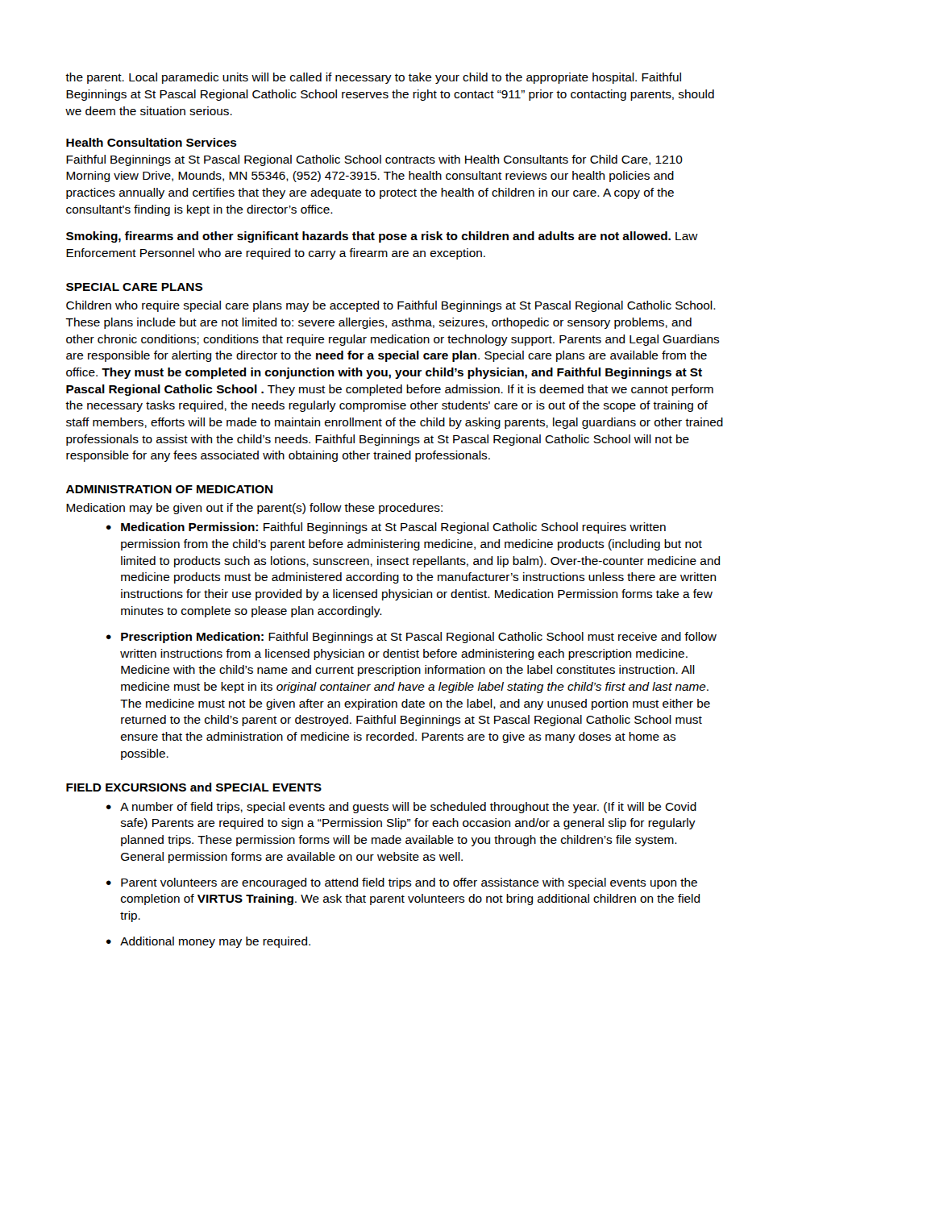the parent. Local paramedic units will be called if necessary to take your child to the appropriate hospital. Faithful Beginnings at St Pascal Regional Catholic School reserves the right to contact “911” prior to contacting parents, should we deem the situation serious.
Health Consultation Services
Faithful Beginnings at St Pascal Regional Catholic School contracts with Health Consultants for Child Care, 1210 Morning view Drive, Mounds, MN 55346, (952) 472-3915. The health consultant reviews our health policies and practices annually and certifies that they are adequate to protect the health of children in our care. A copy of the consultant's finding is kept in the director’s office.
Smoking, firearms and other significant hazards that pose a risk to children and adults are not allowed. Law Enforcement Personnel who are required to carry a firearm are an exception.
SPECIAL CARE PLANS
Children who require special care plans may be accepted to Faithful Beginnings at St Pascal Regional Catholic School. These plans include but are not limited to: severe allergies, asthma, seizures, orthopedic or sensory problems, and other chronic conditions; conditions that require regular medication or technology support. Parents and Legal Guardians are responsible for alerting the director to the need for a special care plan. Special care plans are available from the office. They must be completed in conjunction with you, your child’s physician, and Faithful Beginnings at St Pascal Regional Catholic School . They must be completed before admission. If it is deemed that we cannot perform the necessary tasks required, the needs regularly compromise other students' care or is out of the scope of training of staff members, efforts will be made to maintain enrollment of the child by asking parents, legal guardians or other trained professionals to assist with the child’s needs. Faithful Beginnings at St Pascal Regional Catholic School will not be responsible for any fees associated with obtaining other trained professionals.
ADMINISTRATION OF MEDICATION
Medication may be given out if the parent(s) follow these procedures:
Medication Permission: Faithful Beginnings at St Pascal Regional Catholic School requires written permission from the child’s parent before administering medicine, and medicine products (including but not limited to products such as lotions, sunscreen, insect repellants, and lip balm). Over-the-counter medicine and medicine products must be administered according to the manufacturer’s instructions unless there are written instructions for their use provided by a licensed physician or dentist. Medication Permission forms take a few minutes to complete so please plan accordingly.
Prescription Medication: Faithful Beginnings at St Pascal Regional Catholic School must receive and follow written instructions from a licensed physician or dentist before administering each prescription medicine. Medicine with the child’s name and current prescription information on the label constitutes instruction. All medicine must be kept in its original container and have a legible label stating the child’s first and last name. The medicine must not be given after an expiration date on the label, and any unused portion must either be returned to the child’s parent or destroyed. Faithful Beginnings at St Pascal Regional Catholic School must ensure that the administration of medicine is recorded. Parents are to give as many doses at home as possible.
FIELD EXCURSIONS and SPECIAL EVENTS
A number of field trips, special events and guests will be scheduled throughout the year. (If it will be Covid safe) Parents are required to sign a “Permission Slip” for each occasion and/or a general slip for regularly planned trips. These permission forms will be made available to you through the children’s file system. General permission forms are available on our website as well.
Parent volunteers are encouraged to attend field trips and to offer assistance with special events upon the completion of VIRTUS Training. We ask that parent volunteers do not bring additional children on the field trip.
Additional money may be required.